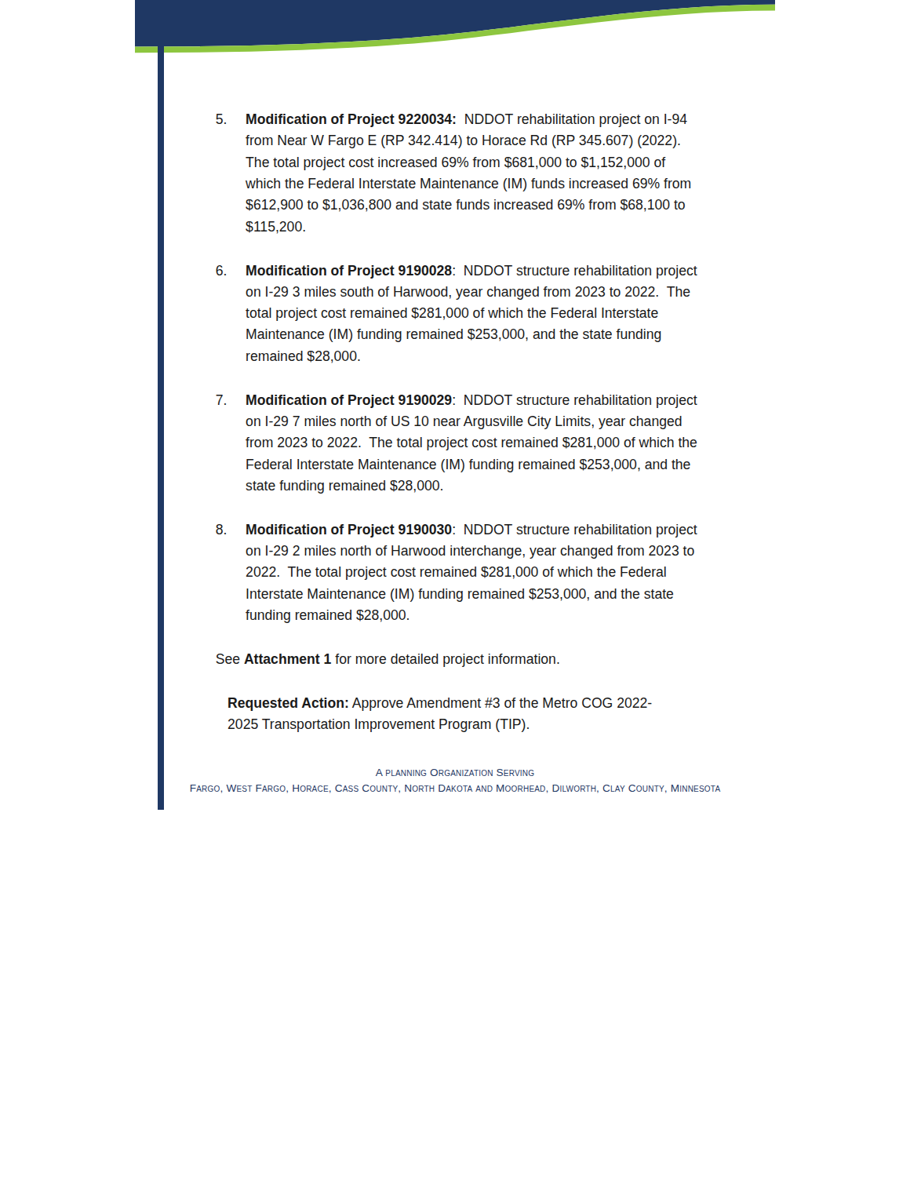Modification of Project 9220034: NDDOT rehabilitation project on I-94 from Near W Fargo E (RP 342.414) to Horace Rd (RP 345.607) (2022). The total project cost increased 69% from $681,000 to $1,152,000 of which the Federal Interstate Maintenance (IM) funds increased 69% from $612,900 to $1,036,800 and state funds increased 69% from $68,100 to $115,200.
Modification of Project 9190028: NDDOT structure rehabilitation project on I-29 3 miles south of Harwood, year changed from 2023 to 2022. The total project cost remained $281,000 of which the Federal Interstate Maintenance (IM) funding remained $253,000, and the state funding remained $28,000.
Modification of Project 9190029: NDDOT structure rehabilitation project on I-29 7 miles north of US 10 near Argusville City Limits, year changed from 2023 to 2022. The total project cost remained $281,000 of which the Federal Interstate Maintenance (IM) funding remained $253,000, and the state funding remained $28,000.
Modification of Project 9190030: NDDOT structure rehabilitation project on I-29 2 miles north of Harwood interchange, year changed from 2023 to 2022. The total project cost remained $281,000 of which the Federal Interstate Maintenance (IM) funding remained $253,000, and the state funding remained $28,000.
See Attachment 1 for more detailed project information.
Requested Action: Approve Amendment #3 of the Metro COG 2022-2025 Transportation Improvement Program (TIP).
A planning Organization Serving
Fargo, West Fargo, Horace, Cass County, North Dakota and Moorhead, Dilworth, Clay County, Minnesota